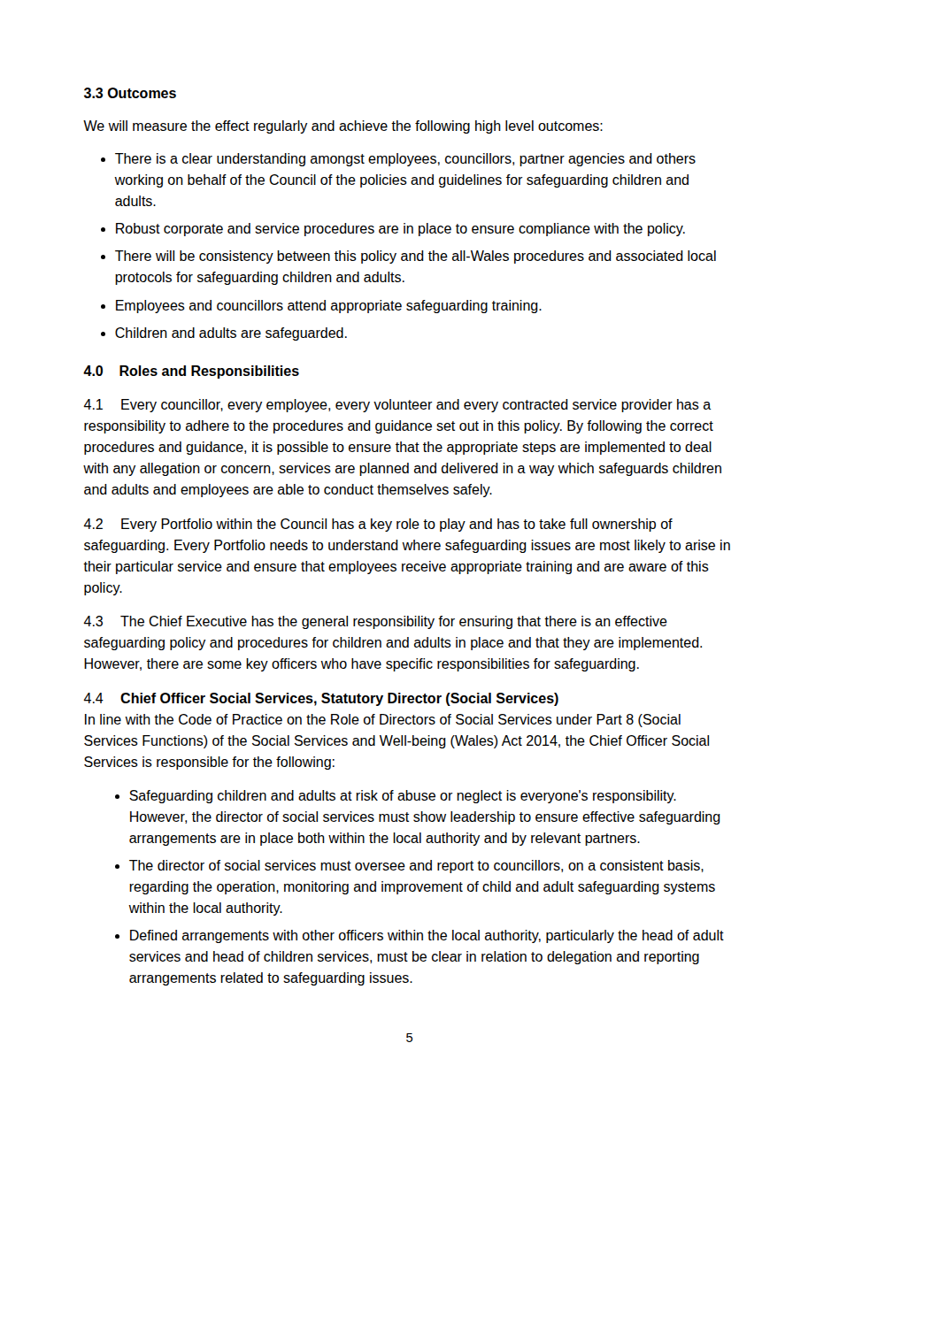3.3 Outcomes
We will measure the effect regularly and achieve the following high level outcomes:
There is a clear understanding amongst employees, councillors, partner agencies and others working on behalf of the Council of the policies and guidelines for safeguarding children and adults.
Robust corporate and service procedures are in place to ensure compliance with the policy.
There will be consistency between this policy and the all-Wales procedures and associated local protocols for safeguarding children and adults.
Employees and councillors attend appropriate safeguarding training.
Children and adults are safeguarded.
4.0 Roles and Responsibilities
4.1 Every councillor, every employee, every volunteer and every contracted service provider has a responsibility to adhere to the procedures and guidance set out in this policy. By following the correct procedures and guidance, it is possible to ensure that the appropriate steps are implemented to deal with any allegation or concern, services are planned and delivered in a way which safeguards children and adults and employees are able to conduct themselves safely.
4.2 Every Portfolio within the Council has a key role to play and has to take full ownership of safeguarding. Every Portfolio needs to understand where safeguarding issues are most likely to arise in their particular service and ensure that employees receive appropriate training and are aware of this policy.
4.3 The Chief Executive has the general responsibility for ensuring that there is an effective safeguarding policy and procedures for children and adults in place and that they are implemented. However, there are some key officers who have specific responsibilities for safeguarding.
4.4 Chief Officer Social Services, Statutory Director (Social Services)
In line with the Code of Practice on the Role of Directors of Social Services under Part 8 (Social Services Functions) of the Social Services and Well-being (Wales) Act 2014, the Chief Officer Social Services is responsible for the following:
Safeguarding children and adults at risk of abuse or neglect is everyone's responsibility. However, the director of social services must show leadership to ensure effective safeguarding arrangements are in place both within the local authority and by relevant partners.
The director of social services must oversee and report to councillors, on a consistent basis, regarding the operation, monitoring and improvement of child and adult safeguarding systems within the local authority.
Defined arrangements with other officers within the local authority, particularly the head of adult services and head of children services, must be clear in relation to delegation and reporting arrangements related to safeguarding issues.
5